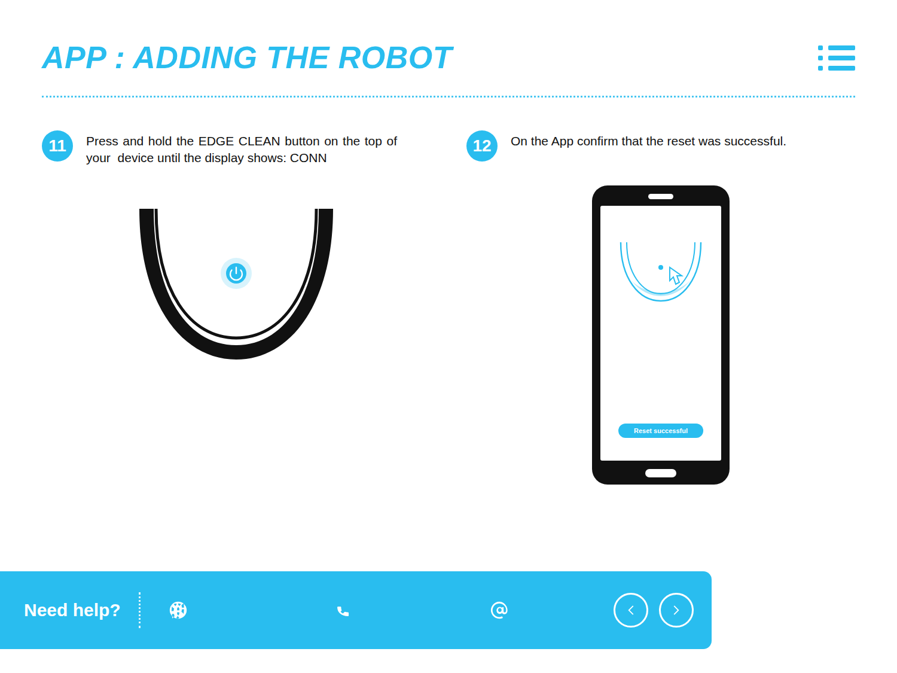APP : ADDING THE ROBOT
11
Press and hold the EDGE CLEAN button on the top of your device until the display shows: CONN
12
On the App confirm that the reset was successful.
Reset successful
Need help?